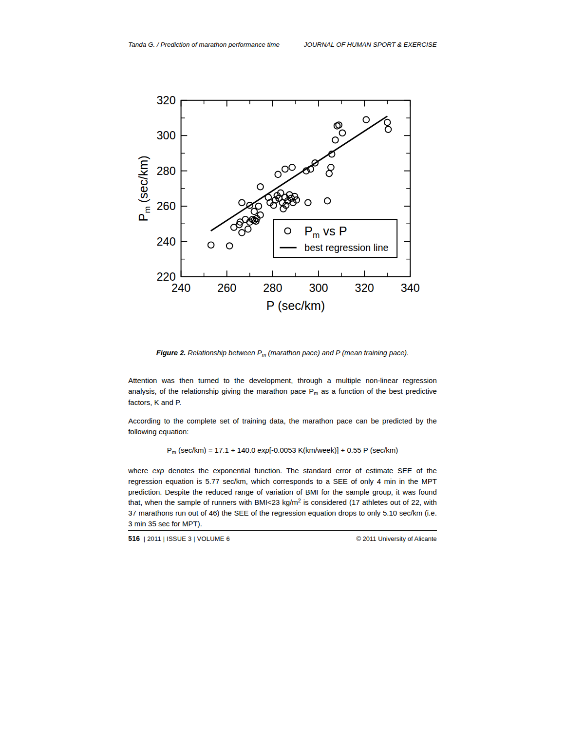Tanda G. / Prediction of marathon performance time
JOURNAL OF HUMAN SPORT & EXERCISE
320 300 280 260 240 220 240 260 280 300 320 340 P (sec/km) Pm (sec/km) Pm vs P best regression line
Figure 2. Relationship between Pm (marathon pace) and P (mean training pace).
Attention was then turned to the development, through a multiple non-linear regression analysis, of the relationship giving the marathon pace Pm as a function of the best predictive factors, K and P.
According to the complete set of training data, the marathon pace can be predicted by the following equation:
Pm (sec/km) = 17.1 + 140.0 exp[-0.0053 K(km/week)] + 0.55 P (sec/km)
where exp denotes the exponential function. The standard error of estimate SEE of the regression equation is 5.77 sec/km, which corresponds to a SEE of only 4 min in the MPT prediction. Despite the reduced range of variation of BMI for the sample group, it was found that, when the sample of runners with BMI<23 kg/m2 is considered (17 athletes out of 22, with 37 marathons run out of 46) the SEE of the regression equation drops to only 5.10 sec/km (i.e. 3 min 35 sec for MPT).
516 | 2011 | ISSUE 3 | VOLUME 6
© 2011 University of Alicante